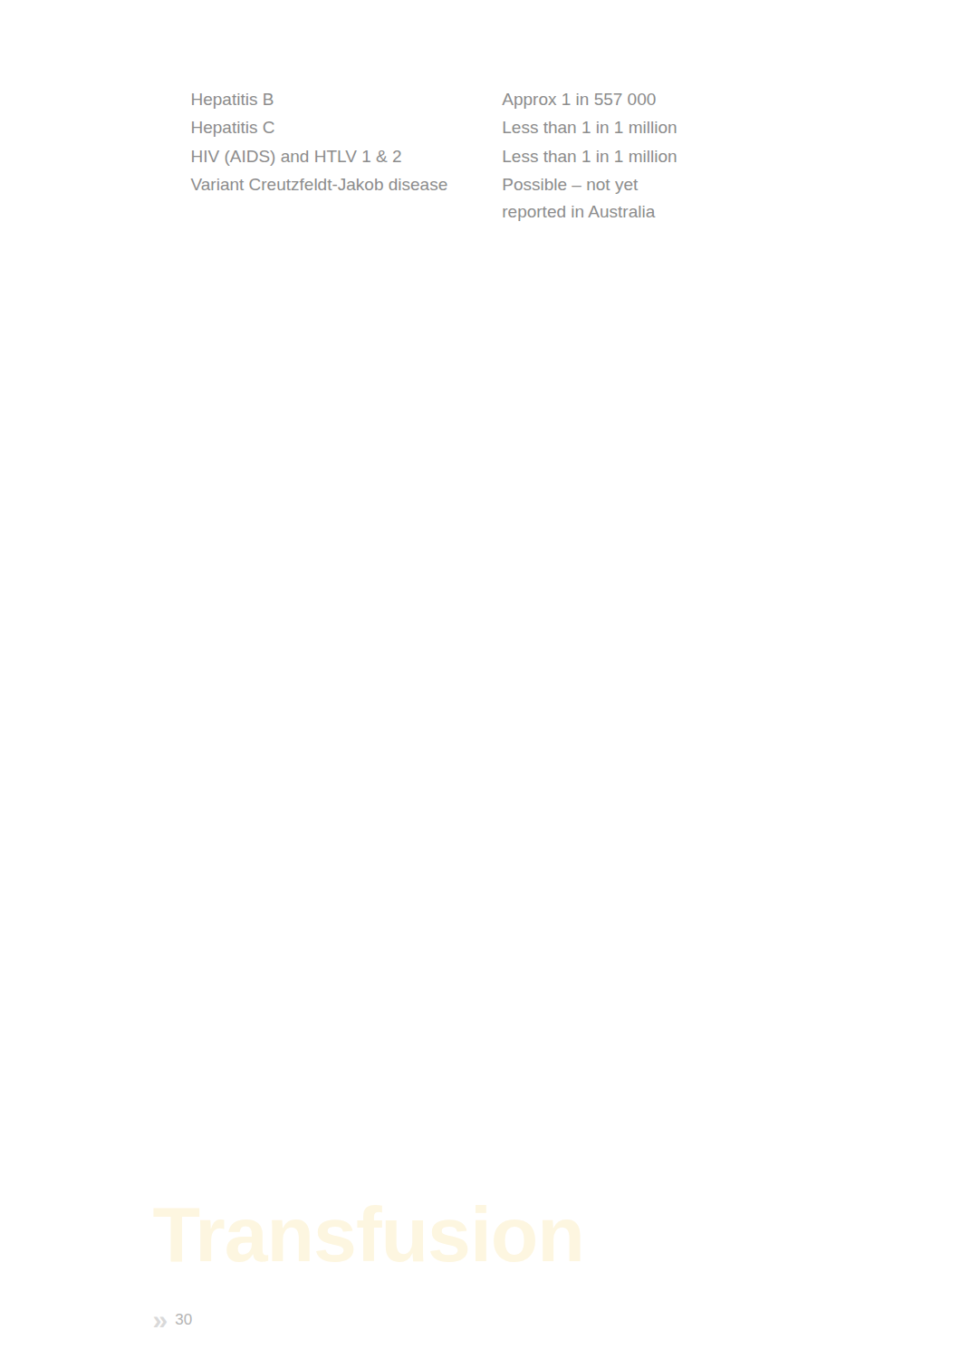| Hepatitis B | Approx 1 in 557 000 |
| Hepatitis C | Less than 1 in 1 million |
| HIV (AIDS) and HTLV 1 & 2 | Less than 1 in 1 million |
| Variant Creutzfeldt-Jakob disease | Possible – not yet reported in Australia |
Transfusion
» 30